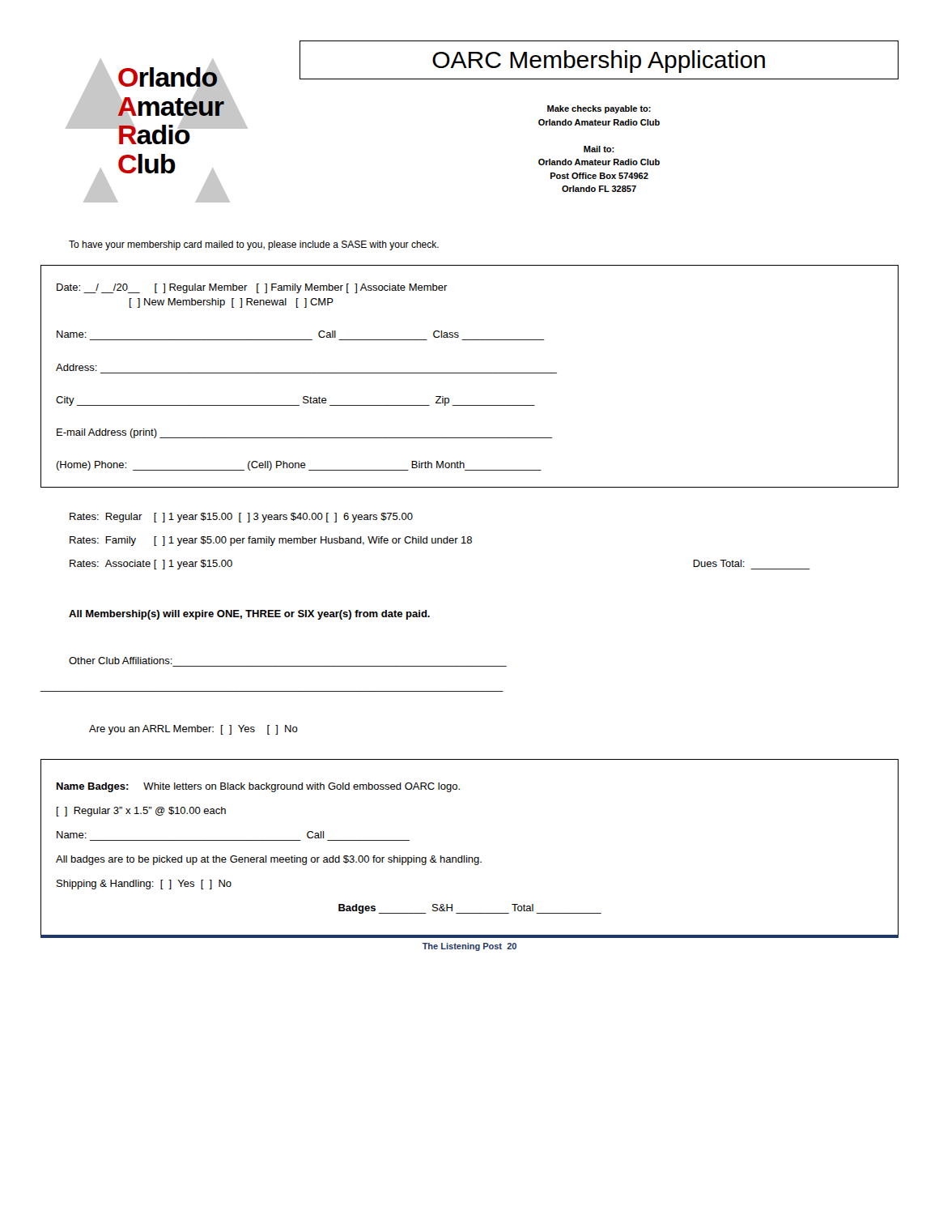▲▲
▲▲
Orlando
Amateur
Radio
Club
OARC Membership Application
Make checks payable to:
Orlando Amateur Radio Club
Mail to:
Orlando Amateur Radio Club
Post Office Box 574962
Orlando FL 32857
To have your membership card mailed to you, please include a SASE with your check.
Date: __/ __/20__ [ ] Regular Member [ ] Family Member [ ] Associate Member
[ ] New Membership [ ] Renewal [ ] CMP
Name: ______________________________________ Call _______________ Class ______________
Address: ______________________________________________________________________________
City ______________________________________ State _________________ Zip ______________
E-mail Address (print) ___________________________________________________________________
(Home) Phone: ___________________ (Cell) Phone _________________ Birth Month_____________
Rates: Regular [ ] 1 year $15.00 [ ] 3 years $40.00 [ ] 6 years $75.00
Rates: Family [ ] 1 year $5.00 per family member Husband, Wife or Child under 18
Rates: Associate [ ] 1 year $15.00 Dues Total: __________
All Membership(s) will expire ONE, THREE or SIX year(s) from date paid.
Other Club Affiliations:_________________________________________________________
_______________________________________________________________________________
Are you an ARRL Member: [ ] Yes [ ] No
Name Badges: White letters on Black background with Gold embossed OARC logo.
[ ] Regular 3” x 1.5” @ $10.00 each
Name: ____________________________________ Call ______________
All badges are to be picked up at the General meeting or add $3.00 for shipping & handling.
Shipping & Handling: [ ] Yes [ ] No
Badges ________ S&H _________ Total ___________
The Listening Post 20